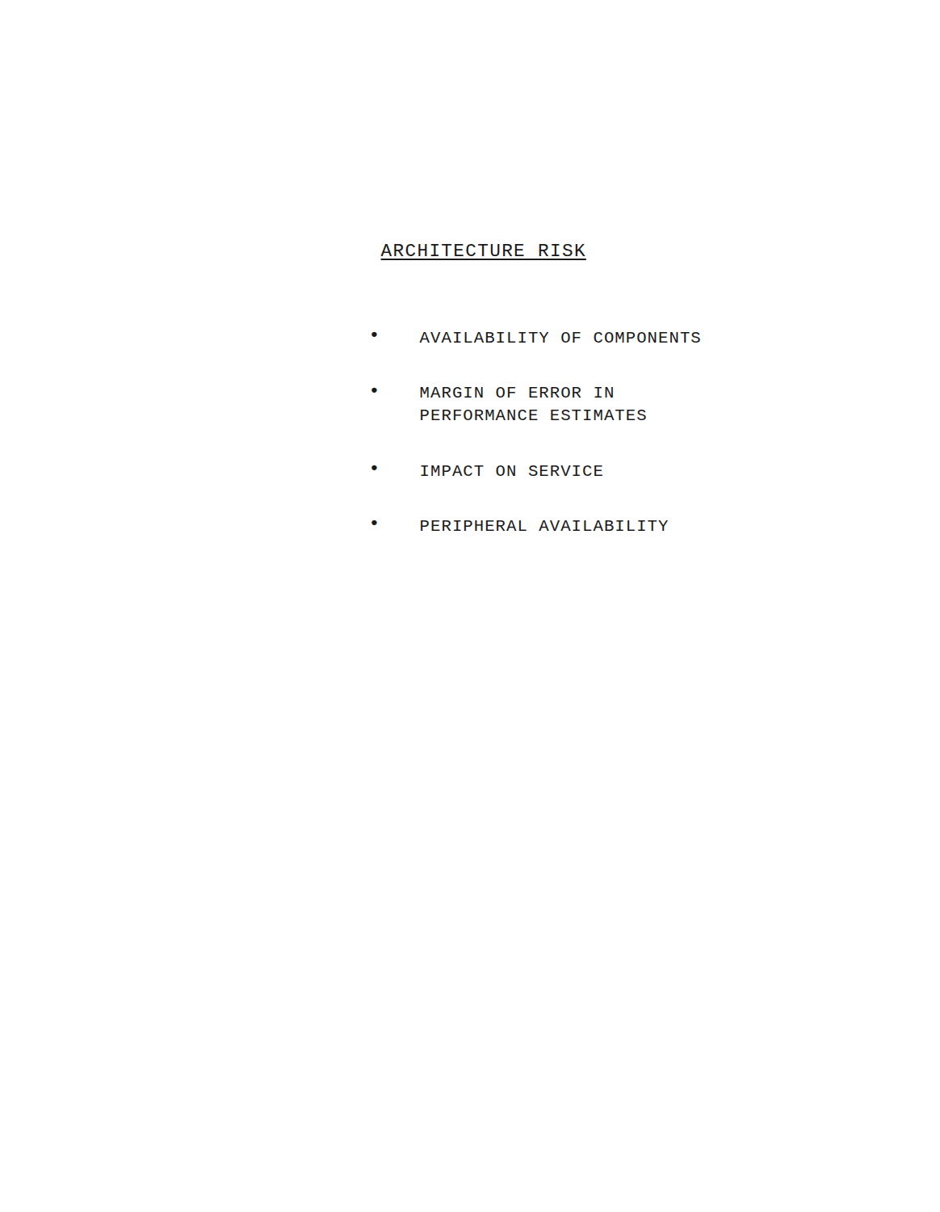ARCHITECTURE RISK
AVAILABILITY OF COMPONENTS
MARGIN OF ERROR IN PERFORMANCE ESTIMATES
IMPACT ON SERVICE
PERIPHERAL AVAILABILITY